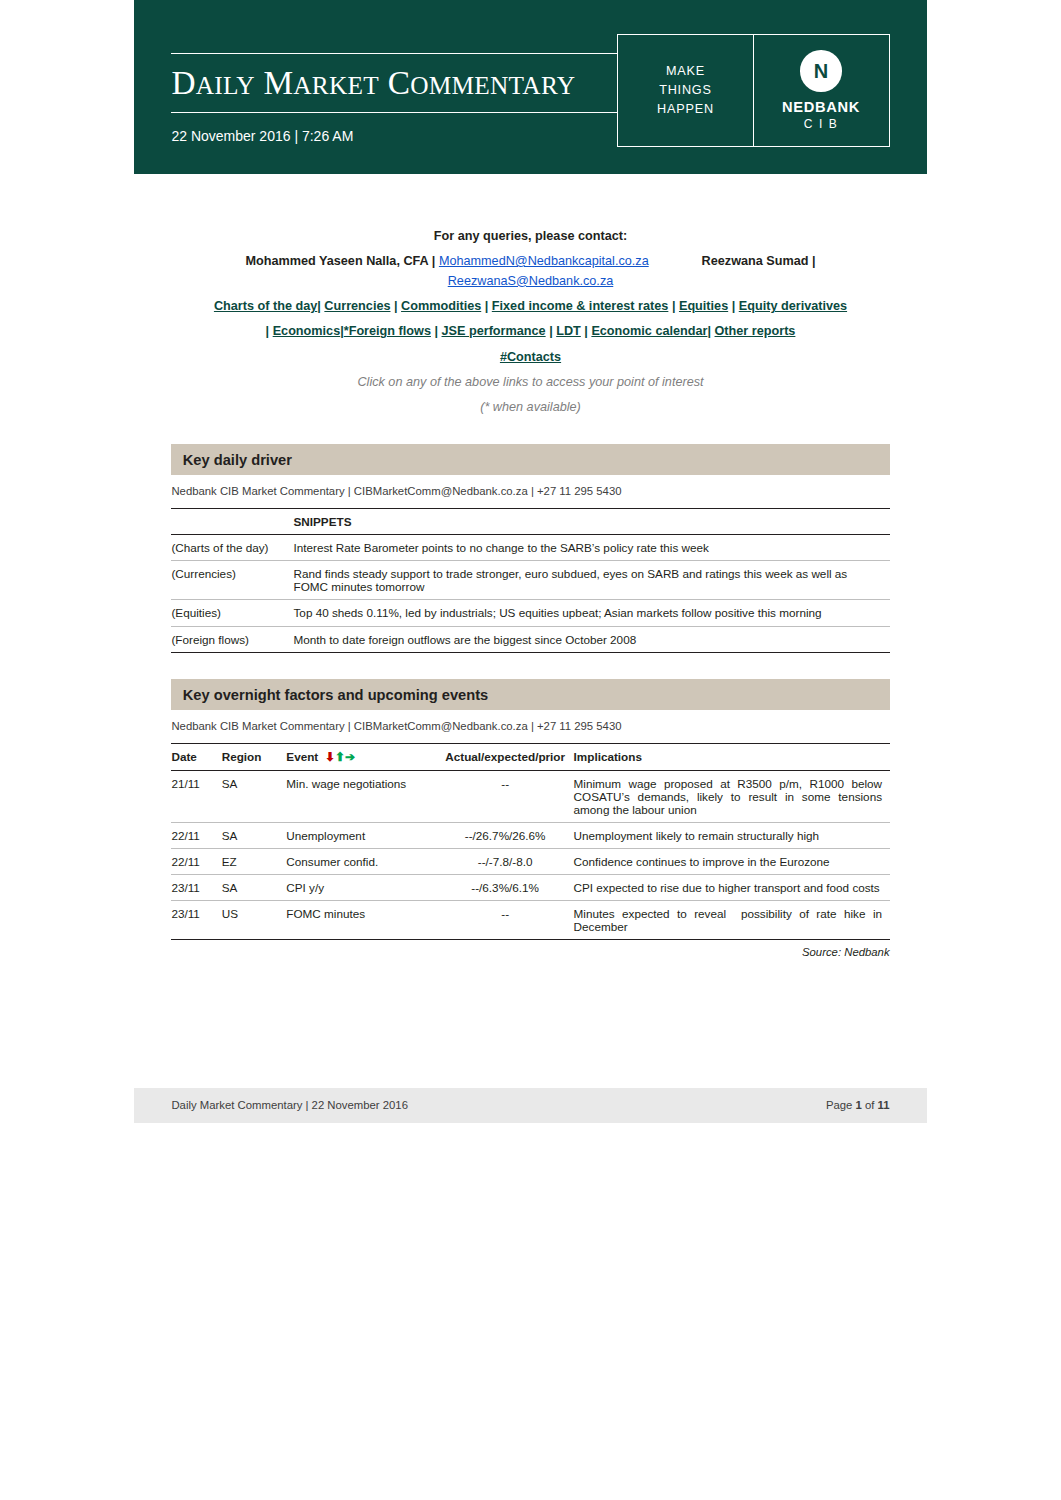DAILY MARKET COMMENTARY
22 November 2016 | 7:26 AM
MAKE
THINGS
HAPPEN
N
NEDBANK
C I B
For any queries, please contact:
Mohammed Yaseen Nalla, CFA | MohammedN@Nedbankcapital.co.za Reezwana Sumad | ReezwanaS@Nedbank.co.za
Charts of the day| Currencies | Commodities | Fixed income & interest rates | Equities | Equity derivatives
| Economics|*Foreign flows | JSE performance | LDT | Economic calendar| Other reports
#Contacts
Click on any of the above links to access your point of interest
(* when available)
Key daily driver
Nedbank CIB Market Commentary | CIBMarketComm@Nedbank.co.za | +27 11 295 5430
| | SNIPPETS |
| --- | --- |
| (Charts of the day) | Interest Rate Barometer points to no change to the SARB’s policy rate this week |
| (Currencies) | Rand finds steady support to trade stronger, euro subdued, eyes on SARB and ratings this week as well as FOMC minutes tomorrow |
| (Equities) | Top 40 sheds 0.11%, led by industrials; US equities upbeat; Asian markets follow positive this morning |
| (Foreign flows) | Month to date foreign outflows are the biggest since October 2008 |
Key overnight factors and upcoming events
Nedbank CIB Market Commentary | CIBMarketComm@Nedbank.co.za | +27 11 295 5430
| Date | Region | Event ⬇ ⬆ ➔ | Actual/expected/prior | Implications |
| --- | --- | --- | --- | --- |
| 21/11 | SA | Min. wage negotiations | -- | Minimum wage proposed at R3500 p/m, R1000 below COSATU’s demands, likely to result in some tensions among the labour union |
| 22/11 | SA | Unemployment | --/26.7%/26.6% | Unemployment likely to remain structurally high |
| 22/11 | EZ | Consumer confid. | --/-7.8/-8.0 | Confidence continues to improve in the Eurozone |
| 23/11 | SA | CPI y/y | --/6.3%/6.1% | CPI expected to rise due to higher transport and food costs |
| 23/11 | US | FOMC minutes | -- | Minutes expected to reveal possibility of rate hike in December |
Source: Nedbank
Daily Market Commentary | 22 November 2016
Page 1 of 11